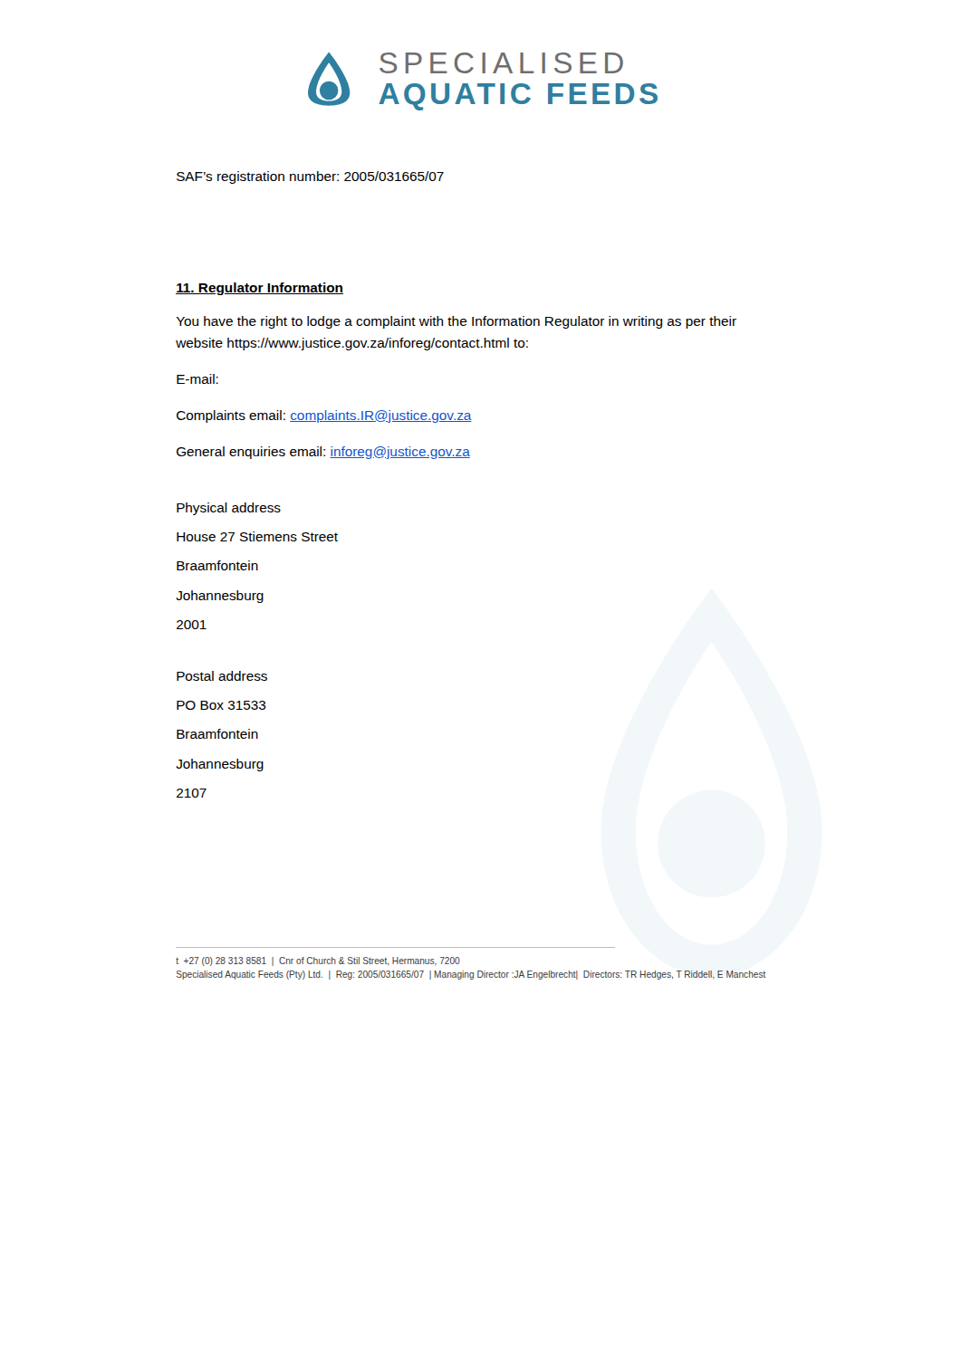SPECIALISED
AQUATIC FEEDS
SAF’s registration number: 2005/031665/07
11. Regulator Information
You have the right to lodge a complaint with the Information Regulator in writing as per their website https://www.justice.gov.za/inforeg/contact.html to:
E-mail:
Complaints email: complaints.IR@justice.gov.za
General enquiries email: inforeg@justice.gov.za
Physical address
House 27 Stiemens Street
Braamfontein
Johannesburg
2001
Postal address
PO Box 31533
Braamfontein
Johannesburg
2107
t +27 (0) 28 313 8581 | Cnr of Church & Stil Street, Hermanus, 7200
Specialised Aquatic Feeds (Pty) Ltd. | Reg: 2005/031665/07 | Managing Director :JA Engelbrecht| Directors: TR Hedges, T Riddell, E Manchest